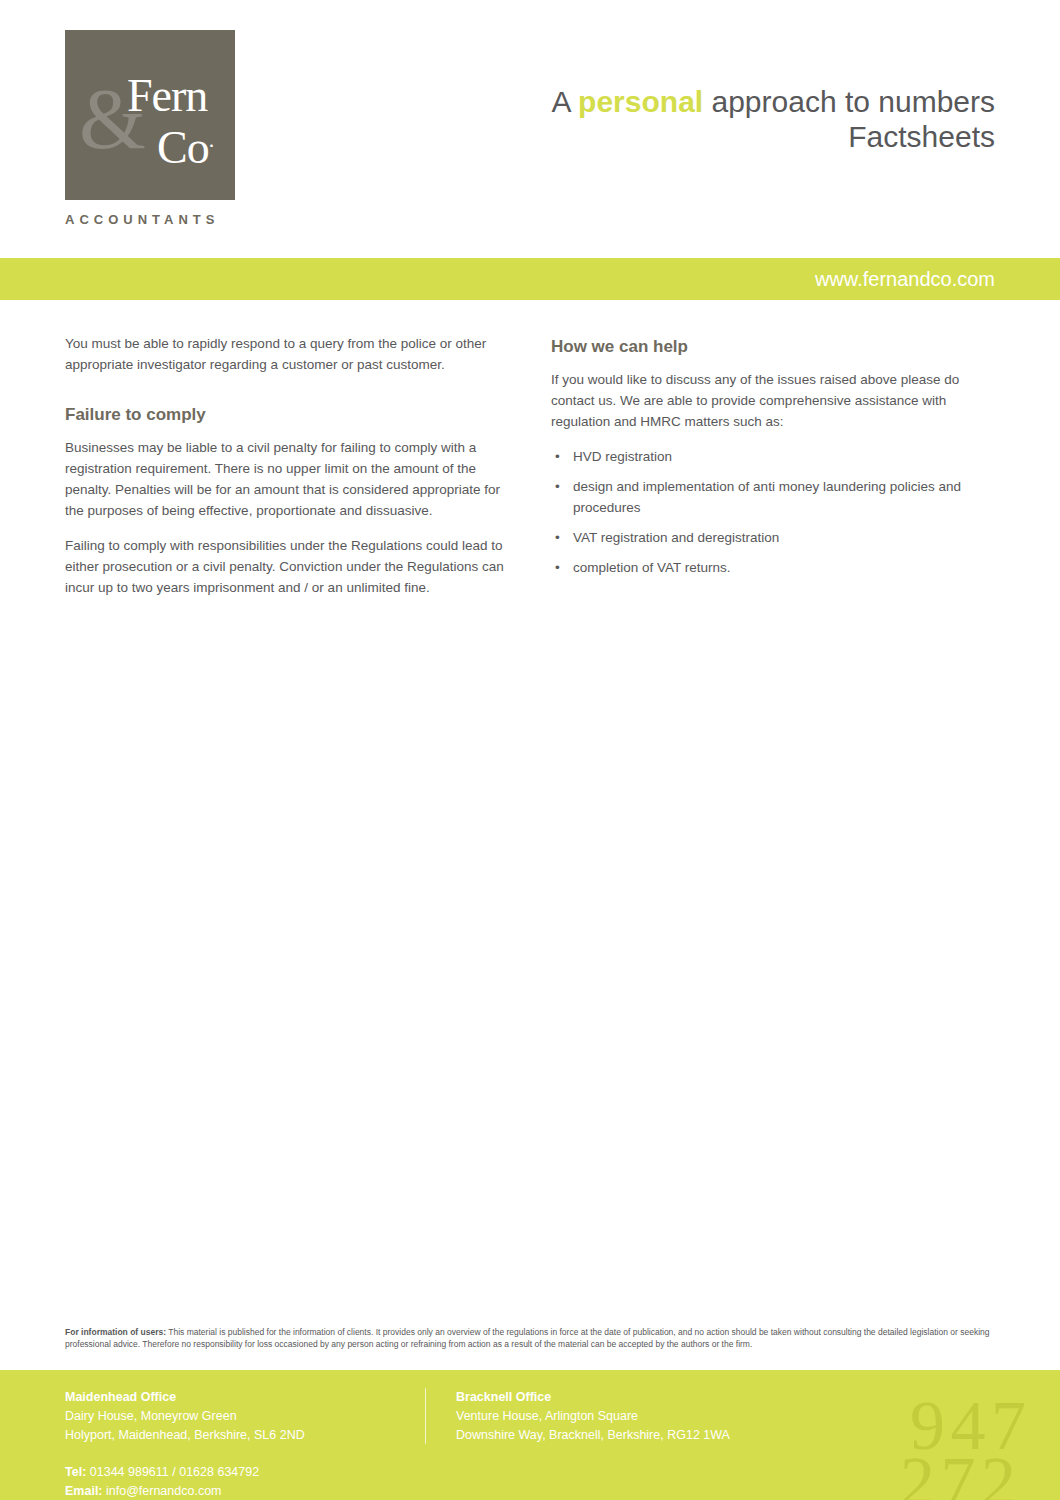& Fern Co.
ACCOUNTANTS
A personal approach to numbers
Factsheets
www.fernandco.com
You must be able to rapidly respond to a query from the police or other appropriate investigator regarding a customer or past customer.
Failure to comply
Businesses may be liable to a civil penalty for failing to comply with a registration requirement. There is no upper limit on the amount of the penalty. Penalties will be for an amount that is considered appropriate for the purposes of being effective, proportionate and dissuasive.
Failing to comply with responsibilities under the Regulations could lead to either prosecution or a civil penalty. Conviction under the Regulations can incur up to two years imprisonment and / or an unlimited fine.
How we can help
If you would like to discuss any of the issues raised above please do contact us. We are able to provide comprehensive assistance with regulation and HMRC matters such as:
HVD registration
design and implementation of anti money laundering policies and procedures
VAT registration and deregistration
completion of VAT returns.
For information of users: This material is published for the information of clients. It provides only an overview of the regulations in force at the date of publication, and no action should be taken without consulting the detailed legislation or seeking professional advice. Therefore no responsibility for loss occasioned by any person acting or refraining from action as a result of the material can be accepted by the authors or the firm.
Maidenhead Office
Dairy House, Moneyrow Green
Holyport, Maidenhead, Berkshire, SL6 2ND
Tel: 01344 989611 / 01628 634792
Email: info@fernandco.com
Bracknell Office
Venture House, Arlington Square
Downshire Way, Bracknell, Berkshire, RG12 1WA
9 4 7 2 7 2